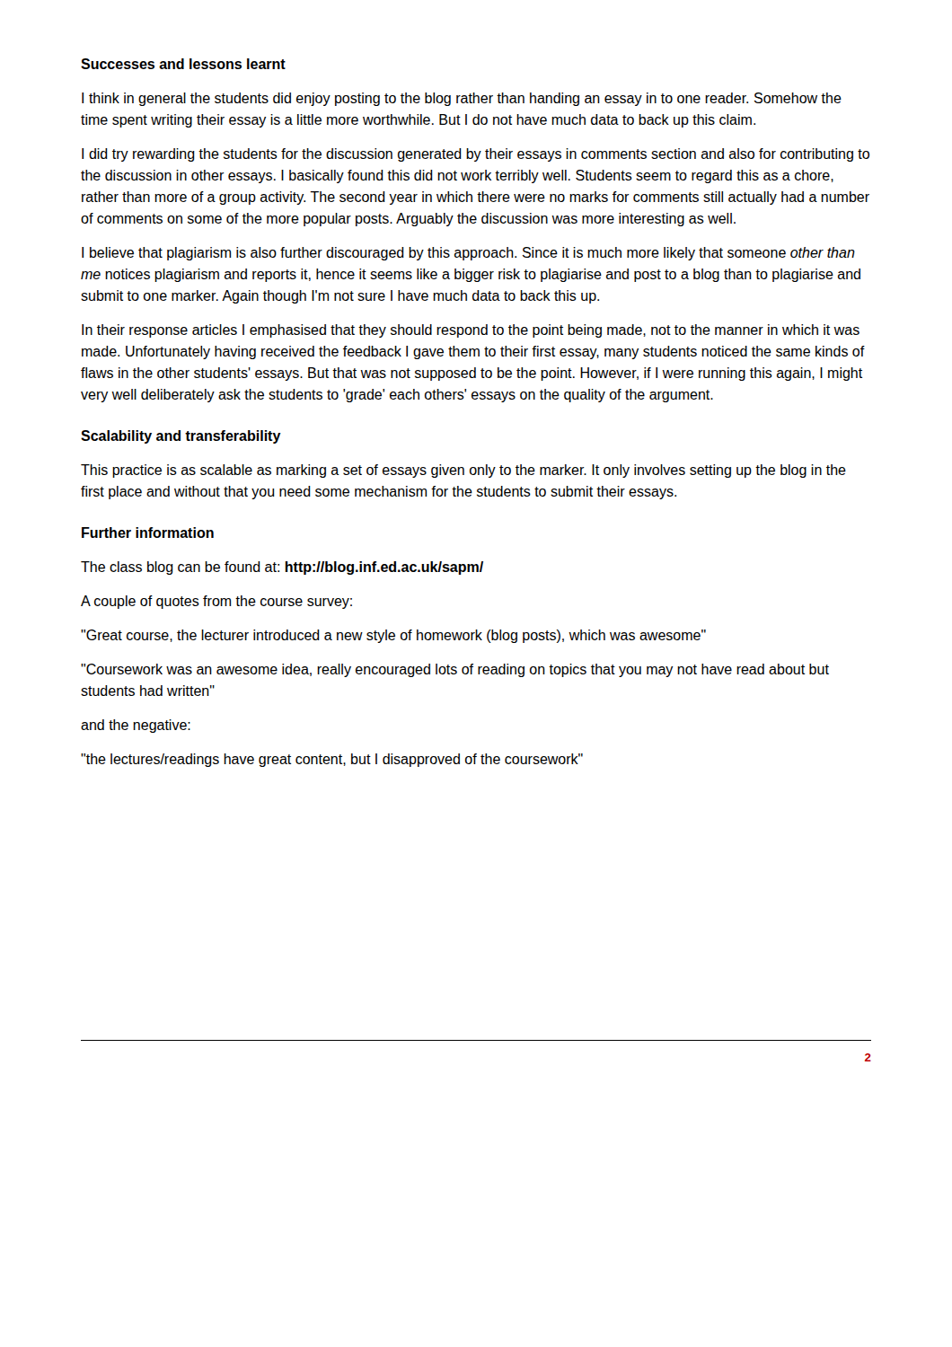Successes and lessons learnt
I think in general the students did enjoy posting to the blog rather than handing an essay in to one reader. Somehow the time spent writing their essay is a little more worthwhile. But I do not have much data to back up this claim.
I did try rewarding the students for the discussion generated by their essays in comments section and also for contributing to the discussion in other essays. I basically found this did not work terribly well. Students seem to regard this as a chore, rather than more of a group activity. The second year in which there were no marks for comments still actually had a number of comments on some of the more popular posts. Arguably the discussion was more interesting as well.
I believe that plagiarism is also further discouraged by this approach. Since it is much more likely that someone other than me notices plagiarism and reports it, hence it seems like a bigger risk to plagiarise and post to a blog than to plagiarise and submit to one marker. Again though I'm not sure I have much data to back this up.
In their response articles I emphasised that they should respond to the point being made, not to the manner in which it was made. Unfortunately having received the feedback I gave them to their first essay, many students noticed the same kinds of flaws in the other students' essays. But that was not supposed to be the point. However, if I were running this again, I might very well deliberately ask the students to 'grade' each others' essays on the quality of the argument.
Scalability and transferability
This practice is as scalable as marking a set of essays given only to the marker. It only involves setting up the blog in the first place and without that you need some mechanism for the students to submit their essays.
Further information
The class blog can be found at: http://blog.inf.ed.ac.uk/sapm/
A couple of quotes from the course survey:
"Great course, the lecturer introduced a new style of homework (blog posts), which was awesome"
"Coursework was an awesome idea, really encouraged lots of reading on topics that you may not have read about but students had written"
and the negative:
"the lectures/readings have great content, but I disapproved of the coursework"
2